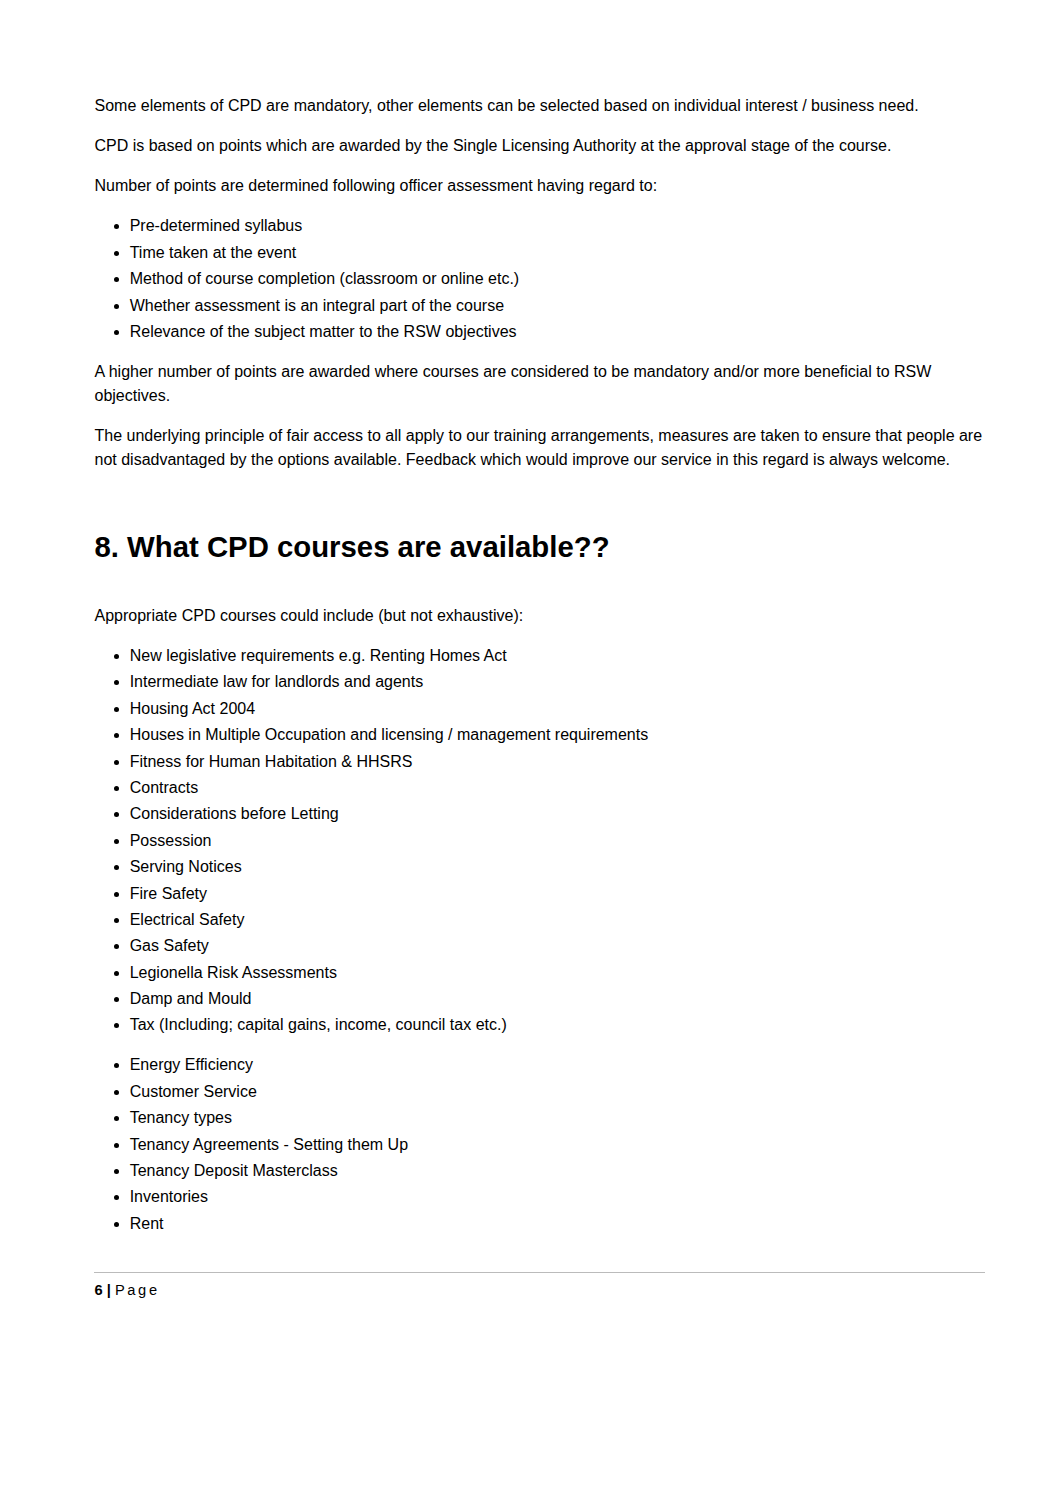Some elements of CPD are mandatory, other elements can be selected based on individual interest / business need.
CPD is based on points which are awarded by the Single Licensing Authority at the approval stage of the course.
Number of points are determined following officer assessment having regard to:
Pre-determined syllabus
Time taken at the event
Method of course completion (classroom or online etc.)
Whether assessment is an integral part of the course
Relevance of the subject matter to the RSW objectives
A higher number of points are awarded where courses are considered to be mandatory and/or more beneficial to RSW objectives.
The underlying principle of fair access to all apply to our training arrangements, measures are taken to ensure that people are not disadvantaged by the options available. Feedback which would improve our service in this regard is always welcome.
8. What CPD courses are available??
Appropriate CPD courses could include (but not exhaustive):
New legislative requirements e.g. Renting Homes Act
Intermediate law for landlords and agents
Housing Act 2004
Houses in Multiple Occupation and licensing / management requirements
Fitness for Human Habitation & HHSRS
Contracts
Considerations before Letting
Possession
Serving Notices
Fire Safety
Electrical Safety
Gas Safety
Legionella Risk Assessments
Damp and Mould
Tax (Including; capital gains, income, council tax etc.)
Energy Efficiency
Customer Service
Tenancy types
Tenancy Agreements - Setting them Up
Tenancy Deposit Masterclass
Inventories
Rent
6 | Page